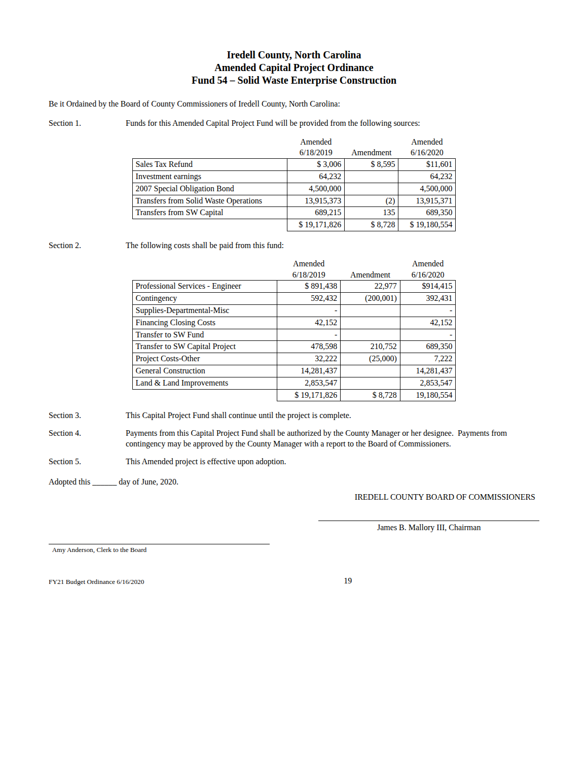Iredell County, North Carolina Amended Capital Project Ordinance Fund 54 – Solid Waste Enterprise Construction
Be it Ordained by the Board of County Commissioners of Iredell County, North Carolina:
Section 1.
Funds for this Amended Capital Project Fund will be provided from the following sources:
| | Amended | | Amended |
| --- | --- | --- | --- |
| | 6/18/2019 | Amendment | 6/16/2020 |
| Sales Tax Refund | $ 3,006 | $ 8,595 | $11,601 |
| Investment earnings | 64,232 | | 64,232 |
| 2007 Special Obligation Bond | 4,500,000 | | 4,500,000 |
| Transfers from Solid Waste Operations | 13,915,373 | (2) | 13,915,371 |
| Transfers from SW Capital | 689,215 | 135 | 689,350 |
| | $ 19,171,826 | $ 8,728 | $ 19,180,554 |
Section 2.
The following costs shall be paid from this fund:
| | Amended | | Amended |
| --- | --- | --- | --- |
| | 6/18/2019 | Amendment | 6/16/2020 |
| Professional Services - Engineer | $ 891,438 | 22,977 | $914,415 |
| Contingency | 592,432 | (200,001) | 392,431 |
| Supplies-Departmental-Misc | - | | - |
| Financing Closing Costs | 42,152 | | 42,152 |
| Transfer to SW Fund | - | | - |
| Transfer to SW Capital Project | 478,598 | 210,752 | 689,350 |
| Project Costs-Other | 32,222 | (25,000) | 7,222 |
| General Construction | 14,281,437 | | 14,281,437 |
| Land & Land Improvements | 2,853,547 | | 2,853,547 |
| | $ 19,171,826 | $ 8,728 | 19,180,554 |
Section 3.
This Capital Project Fund shall continue until the project is complete.
Section 4.
Payments from this Capital Project Fund shall be authorized by the County Manager or her designee. Payments from contingency may be approved by the County Manager with a report to the Board of Commissioners.
Section 5.
This Amended project is effective upon adoption.
Adopted this ______ day of June, 2020.
IREDELL COUNTY BOARD OF COMMISSIONERS
James B. Mallory III, Chairman
Amy Anderson, Clerk to the Board
FY21 Budget Ordinance 6/16/2020
19